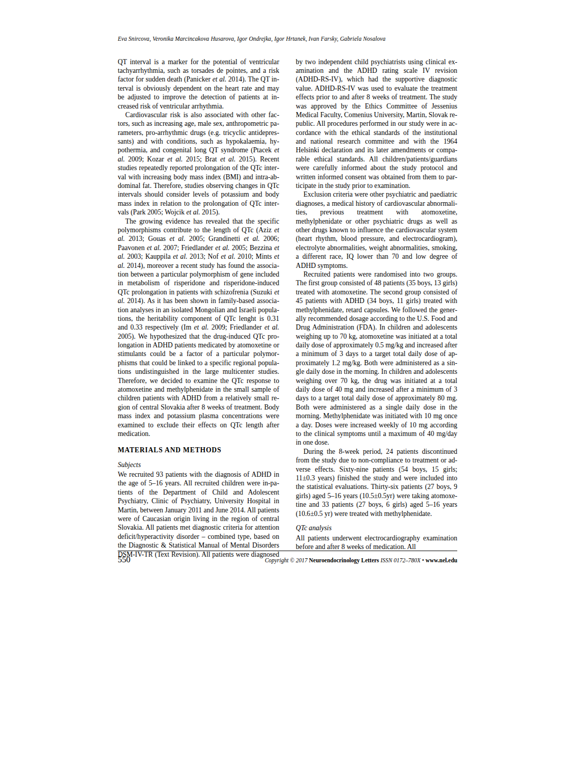Eva Snircova, Veronika Marcincakova Husarova, Igor Ondrejka, Igor Hrtanek, Ivan Farsky, Gabriela Nosalova
QT interval is a marker for the potential of ventricular tachyarrhythmia, such as torsades de pointes, and a risk factor for sudden death (Panicker et al. 2014). The QT interval is obviously dependent on the heart rate and may be adjusted to improve the detection of patients at increased risk of ventricular arrhythmia.
Cardiovascular risk is also associated with other factors, such as increasing age, male sex, anthropometric parameters, pro-arrhythmic drugs (e.g. tricyclic antidepressants) and with conditions, such as hypokalaemia, hypothermia, and congenital long QT syndrome (Ptacek et al. 2009; Kozar et al. 2015; Brat et al. 2015). Recent studies repeatedly reported prolongation of the QTc interval with increasing body mass index (BMI) and intra-abdominal fat. Therefore, studies observing changes in QTc intervals should consider levels of potassium and body mass index in relation to the prolongation of QTc intervals (Park 2005; Wojcik et al. 2015).
The growing evidence has revealed that the specific polymorphisms contribute to the length of QTc (Aziz et al. 2013; Gouas et al. 2005; Grandinetti et al. 2006; Paavonen et al. 2007; Friedlander et al. 2005; Bezzina et al. 2003; Kauppila et al. 2013; Nof et al. 2010; Mints et al. 2014), moreover a recent study has found the association between a particular polymorphism of gene included in metabolism of risperidone and risperidone-induced QTc prolongation in patients with schizofrenia (Suzuki et al. 2014). As it has been shown in family-based association analyses in an isolated Mongolian and Israeli populations, the heritability component of QTc lenght is 0.31 and 0.33 respectively (Im et al. 2009; Friedlander et al. 2005). We hypothesized that the drug-induced QTc prolongation in ADHD patients medicated by atomoxetine or stimulants could be a factor of a particular polymorphisms that could be linked to a specific regional populations undistinguished in the large multicenter studies. Therefore, we decided to examine the QTc response to atomoxetine and methylphenidate in the small sample of children patients with ADHD from a relatively small region of central Slovakia after 8 weeks of treatment. Body mass index and potassium plasma concentrations were examined to exclude their effects on QTc length after medication.
Materials and methods
Subjects
We recruited 93 patients with the diagnosis of ADHD in the age of 5–16 years. All recruited children were in-patients of the Department of Child and Adolescent Psychiatry, Clinic of Psychiatry, University Hospital in Martin, between January 2011 and June 2014. All patients were of Caucasian origin living in the region of central Slovakia. All patients met diagnostic criteria for attention deficit/hyperactivity disorder – combined type, based on the Diagnostic & Statistical Manual of Mental Disorders DSM-IV-TR (Text Revision). All patients were diagnosed by two independent child psychiatrists using clinical examination and the ADHD rating scale IV revision (ADHD-RS-IV), which had the supportive diagnostic value. ADHD-RS-IV was used to evaluate the treatment effects prior to and after 8 weeks of treatment. The study was approved by the Ethics Committee of Jessenius Medical Faculty, Comenius University, Martin, Slovak republic. All procedures performed in our study were in accordance with the ethical standards of the institutional and national research committee and with the 1964 Helsinki declaration and its later amendments or comparable ethical standards. All children/patients/guardians were carefully informed about the study protocol and written informed consent was obtained from them to participate in the study prior to examination.
Exclusion criteria were other psychiatric and paediatric diagnoses, a medical history of cardiovascular abnormalities, previous treatment with atomoxetine, methylphenidate or other psychiatric drugs as well as other drugs known to influence the cardiovascular system (heart rhythm, blood pressure, and electrocardiogram), electrolyte abnormalities, weight abnormalities, smoking, a different race, IQ lower than 70 and low degree of ADHD symptoms.
Recruited patients were randomised into two groups. The first group consisted of 48 patients (35 boys, 13 girls) treated with atomoxetine. The second group consisted of 45 patients with ADHD (34 boys, 11 girls) treated with methylphenidate, retard capsules. We followed the generally recommended dosage according to the U.S. Food and Drug Administration (FDA). In children and adolescents weighing up to 70 kg, atomoxetine was initiated at a total daily dose of approximately 0.5 mg/kg and increased after a minimum of 3 days to a target total daily dose of approximately 1.2 mg/kg. Both were administered as a single daily dose in the morning. In children and adolescents weighing over 70 kg, the drug was initiated at a total daily dose of 40 mg and increased after a minimum of 3 days to a target total daily dose of approximately 80 mg. Both were administered as a single daily dose in the morning. Methylphenidate was initiated with 10 mg once a day. Doses were increased weekly of 10 mg according to the clinical symptoms until a maximum of 40 mg/day in one dose.
During the 8-week period, 24 patients discontinued from the study due to non-compliance to treatment or adverse effects. Sixty-nine patients (54 boys, 15 girls; 11±0.3 years) finished the study and were included into the statistical evaluations. Thirty-six patients (27 boys, 9 girls) aged 5–16 years (10.5±0.5yr) were taking atomoxetine and 33 patients (27 boys, 6 girls) aged 5–16 years (10.6±0.5 yr) were treated with methylphenidate.
QTc analysis
All patients underwent electrocardiography examination before and after 8 weeks of medication. All
550
Copyright © 2017 Neuroendocrinology Letters ISSN 0172–780X • www.nel.edu